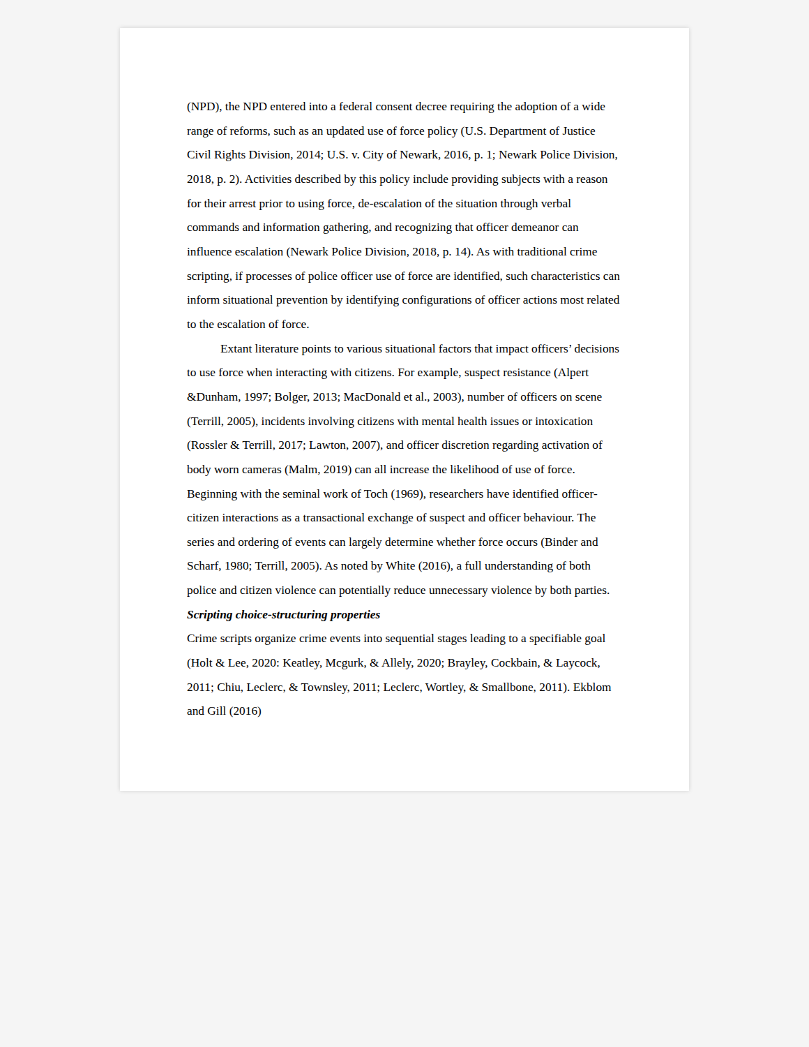(NPD), the NPD entered into a federal consent decree requiring the adoption of a wide range of reforms, such as an updated use of force policy (U.S. Department of Justice Civil Rights Division, 2014; U.S. v. City of Newark, 2016, p. 1; Newark Police Division, 2018, p. 2). Activities described by this policy include providing subjects with a reason for their arrest prior to using force, de-escalation of the situation through verbal commands and information gathering, and recognizing that officer demeanor can influence escalation (Newark Police Division, 2018, p. 14). As with traditional crime scripting, if processes of police officer use of force are identified, such characteristics can inform situational prevention by identifying configurations of officer actions most related to the escalation of force.
Extant literature points to various situational factors that impact officers’ decisions to use force when interacting with citizens. For example, suspect resistance (Alpert &Dunham, 1997; Bolger, 2013; MacDonald et al., 2003), number of officers on scene (Terrill, 2005), incidents involving citizens with mental health issues or intoxication (Rossler & Terrill, 2017; Lawton, 2007), and officer discretion regarding activation of body worn cameras (Malm, 2019) can all increase the likelihood of use of force. Beginning with the seminal work of Toch (1969), researchers have identified officer-citizen interactions as a transactional exchange of suspect and officer behaviour. The series and ordering of events can largely determine whether force occurs (Binder and Scharf, 1980; Terrill, 2005). As noted by White (2016), a full understanding of both police and citizen violence can potentially reduce unnecessary violence by both parties.
Scripting choice-structuring properties
Crime scripts organize crime events into sequential stages leading to a specifiable goal (Holt & Lee, 2020: Keatley, Mcgurk, & Allely, 2020; Brayley, Cockbain, & Laycock, 2011; Chiu, Leclerc, & Townsley, 2011; Leclerc, Wortley, & Smallbone, 2011). Ekblom and Gill (2016)